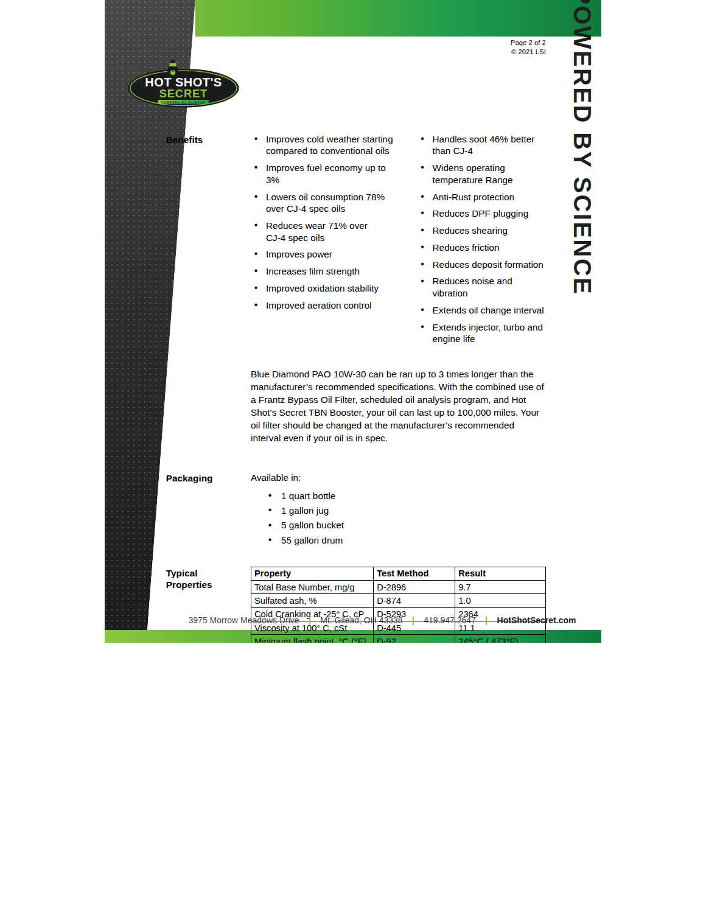POWERED BY SCIENCE
Page 2 of 2
© 2021 LSI
HOT SHOT'S SECRET POWERED BY SCIENCE
Benefits
Improves cold weather starting compared to conventional oils
Improves fuel economy up to 3%
Lowers oil consumption 78% over CJ-4 spec oils
Reduces wear 71% over
CJ-4 spec oils
Improves power
Increases film strength
Improved oxidation stability
Improved aeration control
Handles soot 46% better than CJ-4
Widens operating temperature Range
Anti-Rust protection
Reduces DPF plugging
Reduces shearing
Reduces friction
Reduces deposit formation
Reduces noise and vibration
Extends oil change interval
Extends injector, turbo and engine life
Blue Diamond PAO 10W-30 can be ran up to 3 times longer than the manufacturer’s recommended specifications. With the combined use of a Frantz Bypass Oil Filter, scheduled oil analysis program, and Hot Shot’s Secret TBN Booster, your oil can last up to 100,000 miles. Your oil filter should be changed at the manufacturer’s recommended interval even if your oil is in spec.
Packaging
Available in:
1 quart bottle
1 gallon jug
5 gallon bucket
55 gallon drum
Typical
Properties
| Property | Test Method | Result |
| --- | --- | --- |
| Total Base Number, mg/g | D-2896 | 9.7 |
| Sulfated ash, % | D-874 | 1.0 |
| Cold Cranking at -25° C, cP | D-5293 | 2364 |
| Viscosity at 100° C, cSt | D-445 | 11.1 |
| Minimum flash point, °C (°F) | D-92 | 245°C ( 473°F) |
| Stable pour point, °C (°F) | D-97 | -45°C ( -47°F) |
The Safety Data Sheet is available at
http://www.hotshotsecret.com/print-documents/.
3975 Morrow Meadows Drive | Mt. Gilead, OH 43338 | 419.947.2647 | HotShotSecret.com